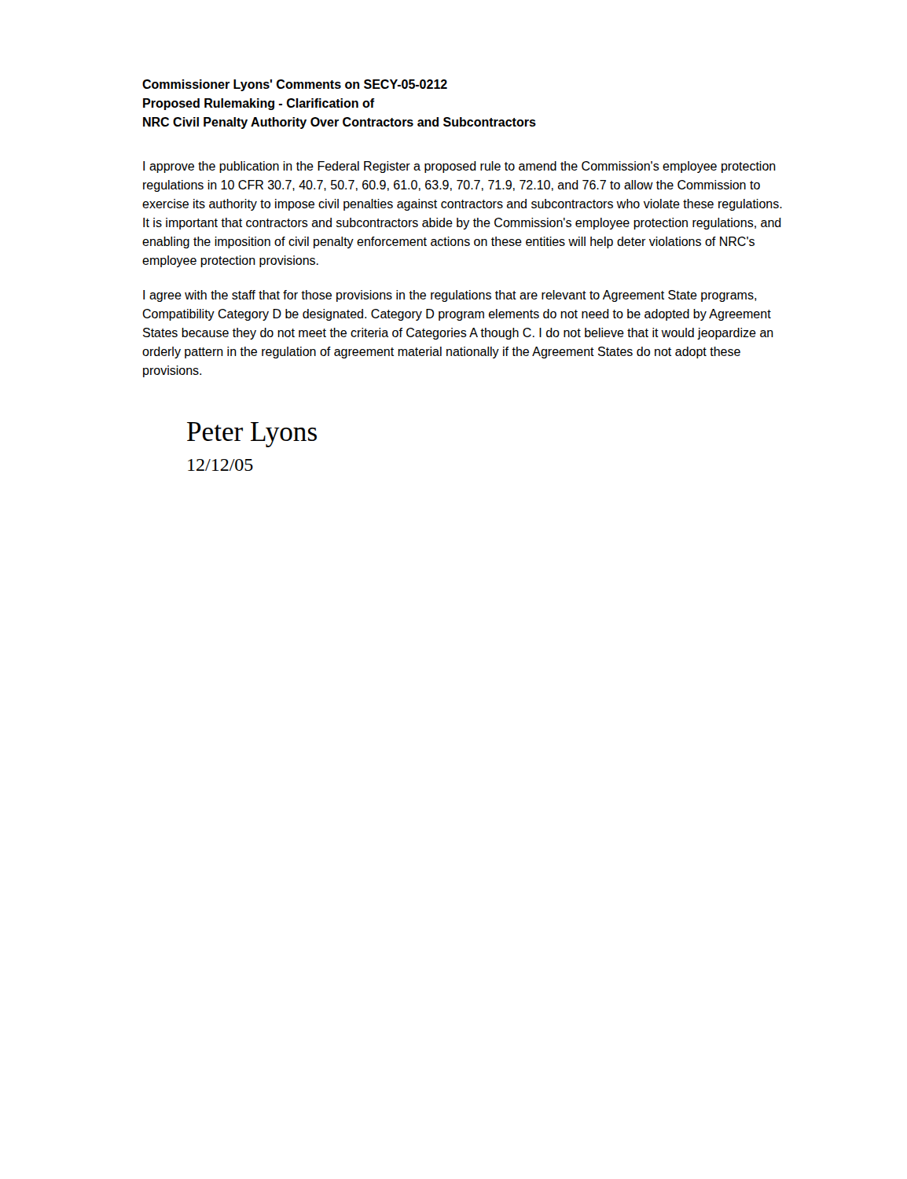Commissioner Lyons' Comments on SECY-05-0212
Proposed Rulemaking - Clarification of
NRC Civil Penalty Authority Over Contractors and Subcontractors
I approve the publication in the Federal Register a proposed rule to amend the Commission's employee protection regulations in 10 CFR 30.7, 40.7, 50.7, 60.9, 61.0, 63.9, 70.7, 71.9, 72.10, and 76.7 to allow the Commission to exercise its authority to impose civil penalties against contractors and subcontractors who violate these regulations. It is important that contractors and subcontractors abide by the Commission's employee protection regulations, and enabling the imposition of civil penalty enforcement actions on these entities will help deter violations of NRC's employee protection provisions.
I agree with the staff that for those provisions in the regulations that are relevant to Agreement State programs, Compatibility Category D be designated. Category D program elements do not need to be adopted by Agreement States because they do not meet the criteria of Categories A though C. I do not believe that it would jeopardize an orderly pattern in the regulation of agreement material nationally if the Agreement States do not adopt these provisions.
Peter Lyons
12/12/05